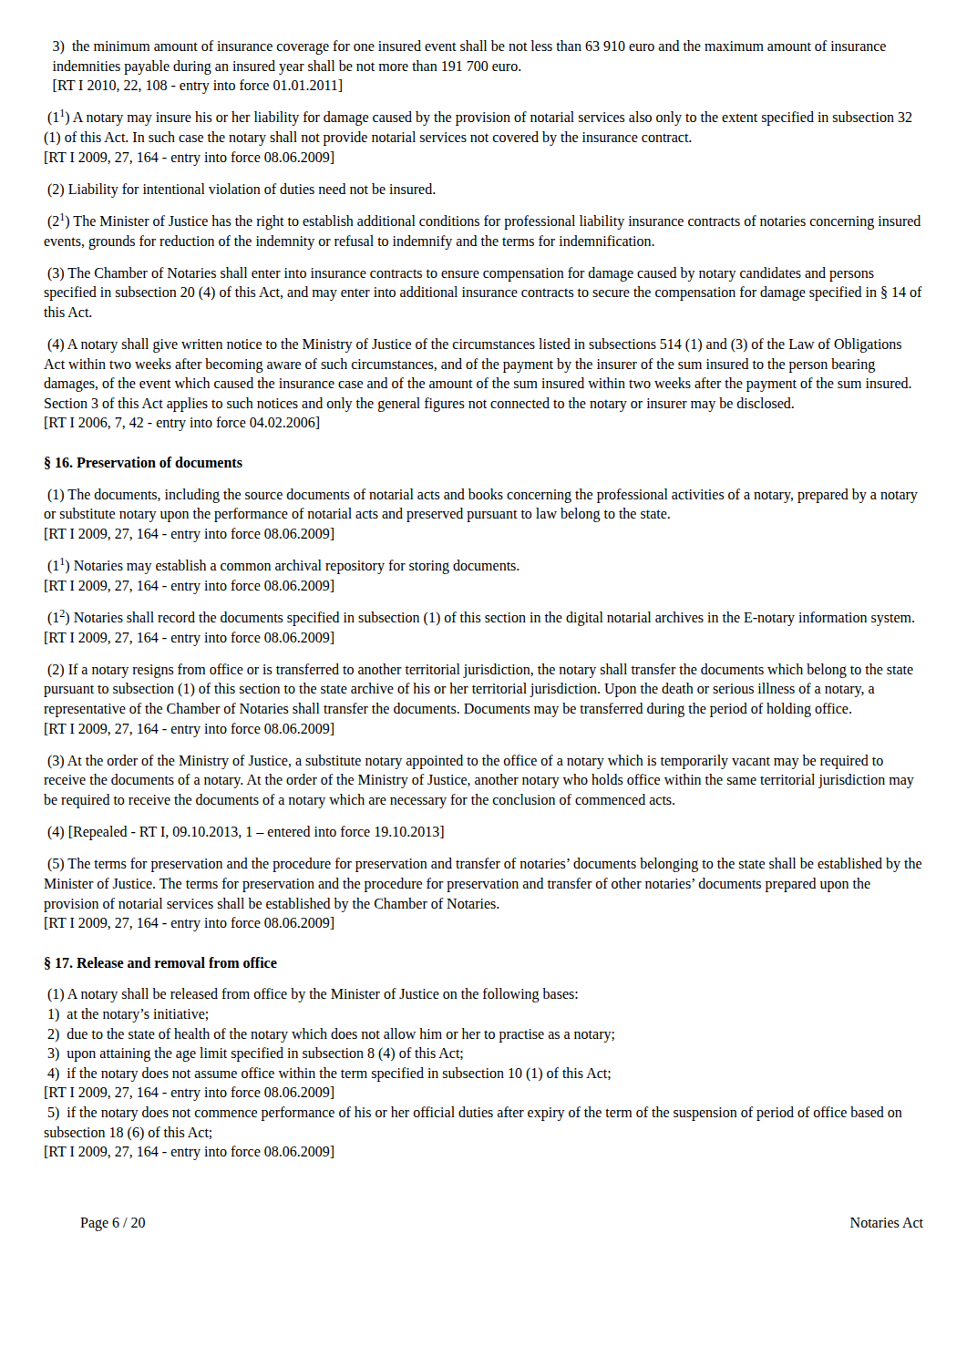3) the minimum amount of insurance coverage for one insured event shall be not less than 63 910 euro and the maximum amount of insurance indemnities payable during an insured year shall be not more than 191 700 euro.
[RT I 2010, 22, 108 - entry into force 01.01.2011]
(11) A notary may insure his or her liability for damage caused by the provision of notarial services also only to the extent specified in subsection 32 (1) of this Act. In such case the notary shall not provide notarial services not covered by the insurance contract.
[RT I 2009, 27, 164 - entry into force 08.06.2009]
(2) Liability for intentional violation of duties need not be insured.
(21) The Minister of Justice has the right to establish additional conditions for professional liability insurance contracts of notaries concerning insured events, grounds for reduction of the indemnity or refusal to indemnify and the terms for indemnification.
(3) The Chamber of Notaries shall enter into insurance contracts to ensure compensation for damage caused by notary candidates and persons specified in subsection 20 (4) of this Act, and may enter into additional insurance contracts to secure the compensation for damage specified in § 14 of this Act.
(4) A notary shall give written notice to the Ministry of Justice of the circumstances listed in subsections 514 (1) and (3) of the Law of Obligations Act within two weeks after becoming aware of such circumstances, and of the payment by the insurer of the sum insured to the person bearing damages, of the event which caused the insurance case and of the amount of the sum insured within two weeks after the payment of the sum insured. Section 3 of this Act applies to such notices and only the general figures not connected to the notary or insurer may be disclosed.
[RT I 2006, 7, 42 - entry into force 04.02.2006]
§ 16. Preservation of documents
(1) The documents, including the source documents of notarial acts and books concerning the professional activities of a notary, prepared by a notary or substitute notary upon the performance of notarial acts and preserved pursuant to law belong to the state.
[RT I 2009, 27, 164 - entry into force 08.06.2009]
(11) Notaries may establish a common archival repository for storing documents.
[RT I 2009, 27, 164 - entry into force 08.06.2009]
(12) Notaries shall record the documents specified in subsection (1) of this section in the digital notarial archives in the E-notary information system.
[RT I 2009, 27, 164 - entry into force 08.06.2009]
(2) If a notary resigns from office or is transferred to another territorial jurisdiction, the notary shall transfer the documents which belong to the state pursuant to subsection (1) of this section to the state archive of his or her territorial jurisdiction. Upon the death or serious illness of a notary, a representative of the Chamber of Notaries shall transfer the documents. Documents may be transferred during the period of holding office.
[RT I 2009, 27, 164 - entry into force 08.06.2009]
(3) At the order of the Ministry of Justice, a substitute notary appointed to the office of a notary which is temporarily vacant may be required to receive the documents of a notary. At the order of the Ministry of Justice, another notary who holds office within the same territorial jurisdiction may be required to receive the documents of a notary which are necessary for the conclusion of commenced acts.
(4) [Repealed - RT I, 09.10.2013, 1 – entered into force 19.10.2013]
(5) The terms for preservation and the procedure for preservation and transfer of notaries’ documents belonging to the state shall be established by the Minister of Justice. The terms for preservation and the procedure for preservation and transfer of other notaries’ documents prepared upon the provision of notarial services shall be established by the Chamber of Notaries.
[RT I 2009, 27, 164 - entry into force 08.06.2009]
§ 17. Release and removal from office
(1) A notary shall be released from office by the Minister of Justice on the following bases:
1) at the notary’s initiative;
2) due to the state of health of the notary which does not allow him or her to practise as a notary;
3) upon attaining the age limit specified in subsection 8 (4) of this Act;
4) if the notary does not assume office within the term specified in subsection 10 (1) of this Act;
[RT I 2009, 27, 164 - entry into force 08.06.2009]
5) if the notary does not commence performance of his or her official duties after expiry of the term of the suspension of period of office based on subsection 18 (6) of this Act;
[RT I 2009, 27, 164 - entry into force 08.06.2009]
Page 6 / 20 Notaries Act